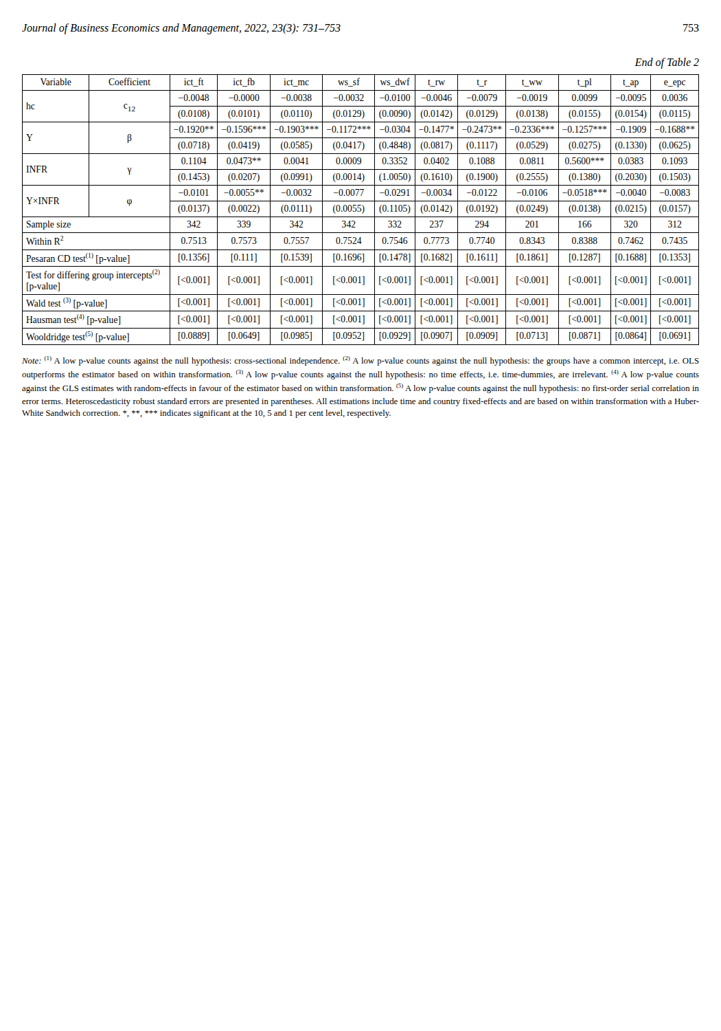Journal of Business Economics and Management, 2022, 23(3): 731–753 753
End of Table 2
| Variable | Coefficient | ict_ft | ict_fb | ict_mc | ws_sf | ws_dwf | t_rw | t_r | t_ww | t_pl | t_ap | e_epc |
| --- | --- | --- | --- | --- | --- | --- | --- | --- | --- | --- | --- | --- |
| hc | c 12 | −0.0048 | −0.0000 | −0.0038 | −0.0032 | −0.0100 | −0.0046 | −0.0079 | −0.0019 | 0.0099 | −0.0095 | 0.0036 |
| (0.0108) | (0.0101) | (0.0110) | (0.0129) | (0.0090) | (0.0142) | (0.0129) | (0.0138) | (0.0155) | (0.0154) | (0.0115) |
| Y | β | −0.1920** | −0.1596*** | −0.1903*** | −0.1172*** | −0.0304 | −0.1477* | −0.2473** | −0.2336*** | −0.1257*** | −0.1909 | −0.1688** |
| (0.0718) | (0.0419) | (0.0585) | (0.0417) | (0.4848) | (0.0817) | (0.1117) | (0.0529) | (0.0275) | (0.1330) | (0.0625) |
| INFR | γ | 0.1104 | 0.0473** | 0.0041 | 0.0009 | 0.3352 | 0.0402 | 0.1088 | 0.0811 | 0.5600*** | 0.0383 | 0.1093 |
| (0.1453) | (0.0207) | (0.0991) | (0.0014) | (1.0050) | (0.1610) | (0.1900) | (0.2555) | (0.1380) | (0.2030) | (0.1503) |
| Y×INFR | φ | −0.0101 | −0.0055** | −0.0032 | −0.0077 | −0.0291 | −0.0034 | −0.0122 | −0.0106 | −0.0518*** | −0.0040 | −0.0083 |
| (0.0137) | (0.0022) | (0.0111) | (0.0055) | (0.1105) | (0.0142) | (0.0192) | (0.0249) | (0.0138) | (0.0215) | (0.0157) |
| Sample size | 342 | 339 | 342 | 342 | 332 | 237 | 294 | 201 | 166 | 320 | 312 |
| Within R 2 | 0.7513 | 0.7573 | 0.7557 | 0.7524 | 0.7546 | 0.7773 | 0.7740 | 0.8343 | 0.8388 | 0.7462 | 0.7435 |
| Pesaran CD test (1) [p-value] | [0.1356] | [0.111] | [0.1539] | [0.1696] | [0.1478] | [0.1682] | [0.1611] | [0.1861] | [0.1287] | [0.1688] | [0.1353] |
| Test for differing group intercepts (2) [p-value] | [<0.001] | [<0.001] | [<0.001] | [<0.001] | [<0.001] | [<0.001] | [<0.001] | [<0.001] | [<0.001] | [<0.001] | [<0.001] |
| Wald test (3) [p-value] | [<0.001] | [<0.001] | [<0.001] | [<0.001] | [<0.001] | [<0.001] | [<0.001] | [<0.001] | [<0.001] | [<0.001] | [<0.001] |
| Hausman test (4) [p-value] | [<0.001] | [<0.001] | [<0.001] | [<0.001] | [<0.001] | [<0.001] | [<0.001] | [<0.001] | [<0.001] | [<0.001] | [<0.001] |
| Wooldridge test (5) [p-value] | [0.0889] | [0.0649] | [0.0985] | [0.0952] | [0.0929] | [0.0907] | [0.0909] | [0.0713] | [0.0871] | [0.0864] | [0.0691] |
Note: (1) A low p-value counts against the null hypothesis: cross-sectional independence. (2) A low p-value counts against the null hypothesis: the groups have a common intercept, i.e. OLS outperforms the estimator based on within transformation. (3) A low p-value counts against the null hypothesis: no time effects, i.e. time-dummies, are irrelevant. (4) A low p-value counts against the GLS estimates with random-effects in favour of the estimator based on within transformation. (5) A low p-value counts against the null hypothesis: no first-order serial correlation in error terms. Heteroscedasticity robust standard errors are presented in parentheses. All estimations include time and country fixed-effects and are based on within transformation with a Huber-White Sandwich correction. *, **, *** indicates significant at the 10, 5 and 1 per cent level, respectively.